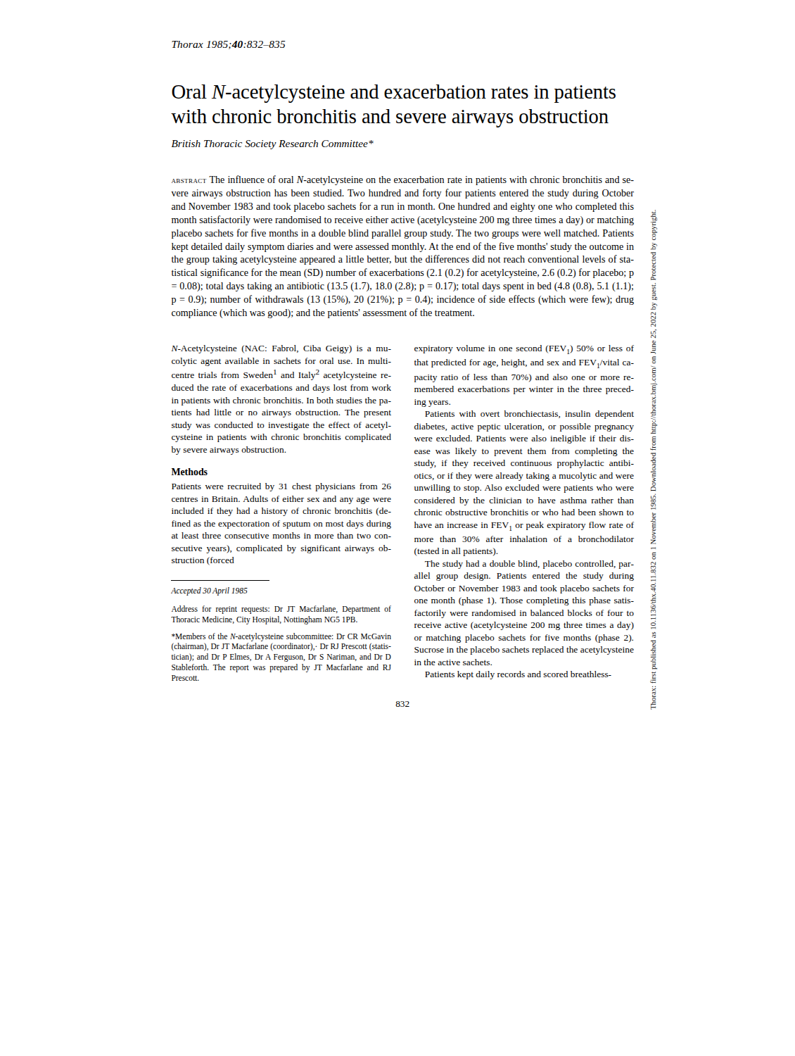Thorax: first published as 10.1136/thx.40.11.832 on 1 November 1985. Downloaded from http://thorax.bmj.com/ on June 25, 2022 by guest. Protected by copyright.
Thorax 1985;40:832–835
Oral N-acetylcysteine and exacerbation rates in patients with chronic bronchitis and severe airways obstruction
British Thoracic Society Research Committee*
abstract The influence of oral N-acetylcysteine on the exacerbation rate in patients with chronic bronchitis and severe airways obstruction has been studied. Two hundred and forty four patients entered the study during October and November 1983 and took placebo sachets for a run in month. One hundred and eighty one who completed this month satisfactorily were randomised to receive either active (acetylcysteine 200 mg three times a day) or matching placebo sachets for five months in a double blind parallel group study. The two groups were well matched. Patients kept detailed daily symptom diaries and were assessed monthly. At the end of the five months' study the outcome in the group taking acetylcysteine appeared a little better, but the differences did not reach conventional levels of statistical significance for the mean (SD) number of exacerbations (2.1 (0.2) for acetylcysteine, 2.6 (0.2) for placebo; p = 0.08); total days taking an antibiotic (13.5 (1.7), 18.0 (2.8); p = 0.17); total days spent in bed (4.8 (0.8), 5.1 (1.1); p = 0.9); number of withdrawals (13 (15%), 20 (21%); p = 0.4); incidence of side effects (which were few); drug compliance (which was good); and the patients' assessment of the treatment.
N-Acetylcysteine (NAC: Fabrol, Ciba Geigy) is a mucolytic agent available in sachets for oral use. In multicentre trials from Sweden1 and Italy2 acetylcysteine reduced the rate of exacerbations and days lost from work in patients with chronic bronchitis. In both studies the patients had little or no airways obstruction. The present study was conducted to investigate the effect of acetylcysteine in patients with chronic bronchitis complicated by severe airways obstruction.
Methods
Patients were recruited by 31 chest physicians from 26 centres in Britain. Adults of either sex and any age were included if they had a history of chronic bronchitis (defined as the expectoration of sputum on most days during at least three consecutive months in more than two consecutive years), complicated by significant airways obstruction (forced
Accepted 30 April 1985
Address for reprint requests: Dr JT Macfarlane, Department of Thoracic Medicine, City Hospital, Nottingham NG5 1PB.
*Members of the N-acetylcysteine subcommittee: Dr CR McGavin (chairman), Dr JT Macfarlane (coordinator),· Dr RJ Prescott (statistician); and Dr P Elmes, Dr A Ferguson, Dr S Nariman, and Dr D Stableforth. The report was prepared by JT Macfarlane and RJ Prescott.
expiratory volume in one second (FEV1) 50% or less of that predicted for age, height, and sex and FEV1/vital capacity ratio of less than 70%) and also one or more remembered exacerbations per winter in the three preceding years.
Patients with overt bronchiectasis, insulin dependent diabetes, active peptic ulceration, or possible pregnancy were excluded. Patients were also ineligible if their disease was likely to prevent them from completing the study, if they received continuous prophylactic antibiotics, or if they were already taking a mucolytic and were unwilling to stop. Also excluded were patients who were considered by the clinician to have asthma rather than chronic obstructive bronchitis or who had been shown to have an increase in FEV1 or peak expiratory flow rate of more than 30% after inhalation of a bronchodilator (tested in all patients).
The study had a double blind, placebo controlled, parallel group design. Patients entered the study during October or November 1983 and took placebo sachets for one month (phase 1). Those completing this phase satisfactorily were randomised in balanced blocks of four to receive active (acetylcysteine 200 mg three times a day) or matching placebo sachets for five months (phase 2). Sucrose in the placebo sachets replaced the acetylcysteine in the active sachets.
Patients kept daily records and scored breathless-
832